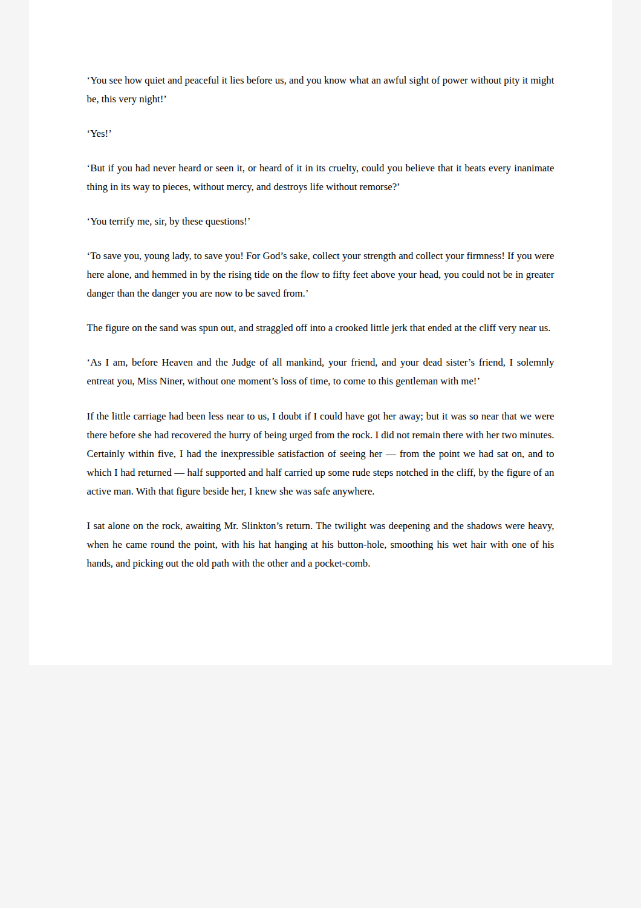‘You see how quiet and peaceful it lies before us, and you know what an awful sight of power without pity it might be, this very night!’
‘Yes!’
‘But if you had never heard or seen it, or heard of it in its cruelty, could you believe that it beats every inanimate thing in its way to pieces, without mercy, and destroys life without remorse?’
‘You terrify me, sir, by these questions!’
‘To save you, young lady, to save you! For God’s sake, collect your strength and collect your firmness! If you were here alone, and hemmed in by the rising tide on the flow to fifty feet above your head, you could not be in greater danger than the danger you are now to be saved from.’
The figure on the sand was spun out, and straggled off into a crooked little jerk that ended at the cliff very near us.
‘As I am, before Heaven and the Judge of all mankind, your friend, and your dead sister’s friend, I solemnly entreat you, Miss Niner, without one moment’s loss of time, to come to this gentleman with me!’
If the little carriage had been less near to us, I doubt if I could have got her away; but it was so near that we were there before she had recovered the hurry of being urged from the rock. I did not remain there with her two minutes. Certainly within five, I had the inexpressible satisfaction of seeing her — from the point we had sat on, and to which I had returned — half supported and half carried up some rude steps notched in the cliff, by the figure of an active man. With that figure beside her, I knew she was safe anywhere.
I sat alone on the rock, awaiting Mr. Slinkton’s return. The twilight was deepening and the shadows were heavy, when he came round the point, with his hat hanging at his button-hole, smoothing his wet hair with one of his hands, and picking out the old path with the other and a pocket-comb.